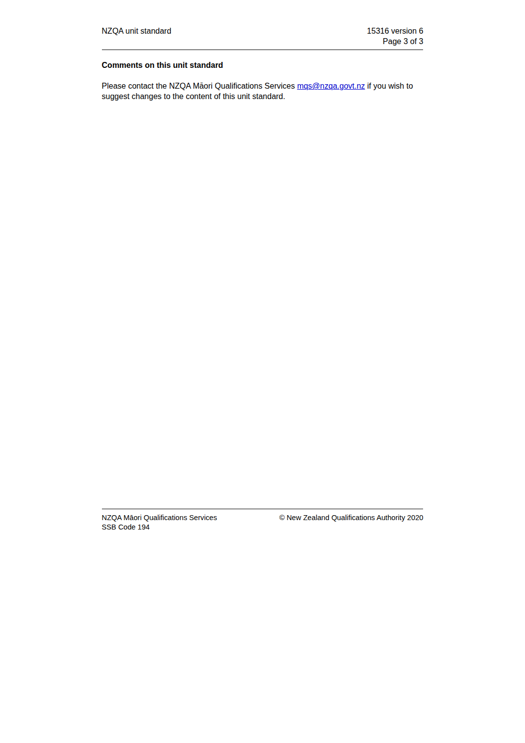NZQA unit standard
15316 version 6
Page 3 of 3
Comments on this unit standard
Please contact the NZQA Māori Qualifications Services mqs@nzqa.govt.nz if you wish to suggest changes to the content of this unit standard.
NZQA Māori Qualifications Services
SSB Code 194
© New Zealand Qualifications Authority 2020